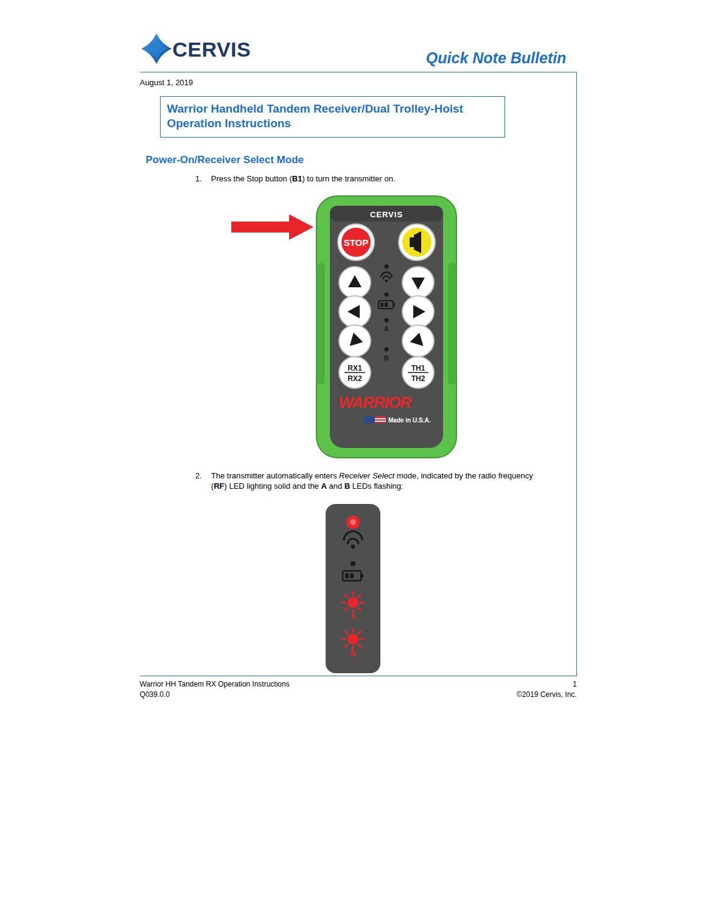CERVIS
Quick Note Bulletin
August 1, 2019
Warrior Handheld Tandem Receiver/Dual Trolley-Hoist Operation Instructions
Power-On/Receiver Select Mode
Press the Stop button (B1) to turn the transmitter on.
CERVIS STOP A B RX1 RX2 TH1 TH2 WARRIOR Made in U.S.A.
The transmitter automatically enters Receiver Select mode, indicated by the radio frequency (RF) LED lighting solid and the A and B LEDs flashing:
A B
Warrior HH Tandem RX Operation Instructions
Q039.0.0
1
©2019 Cervis, Inc.